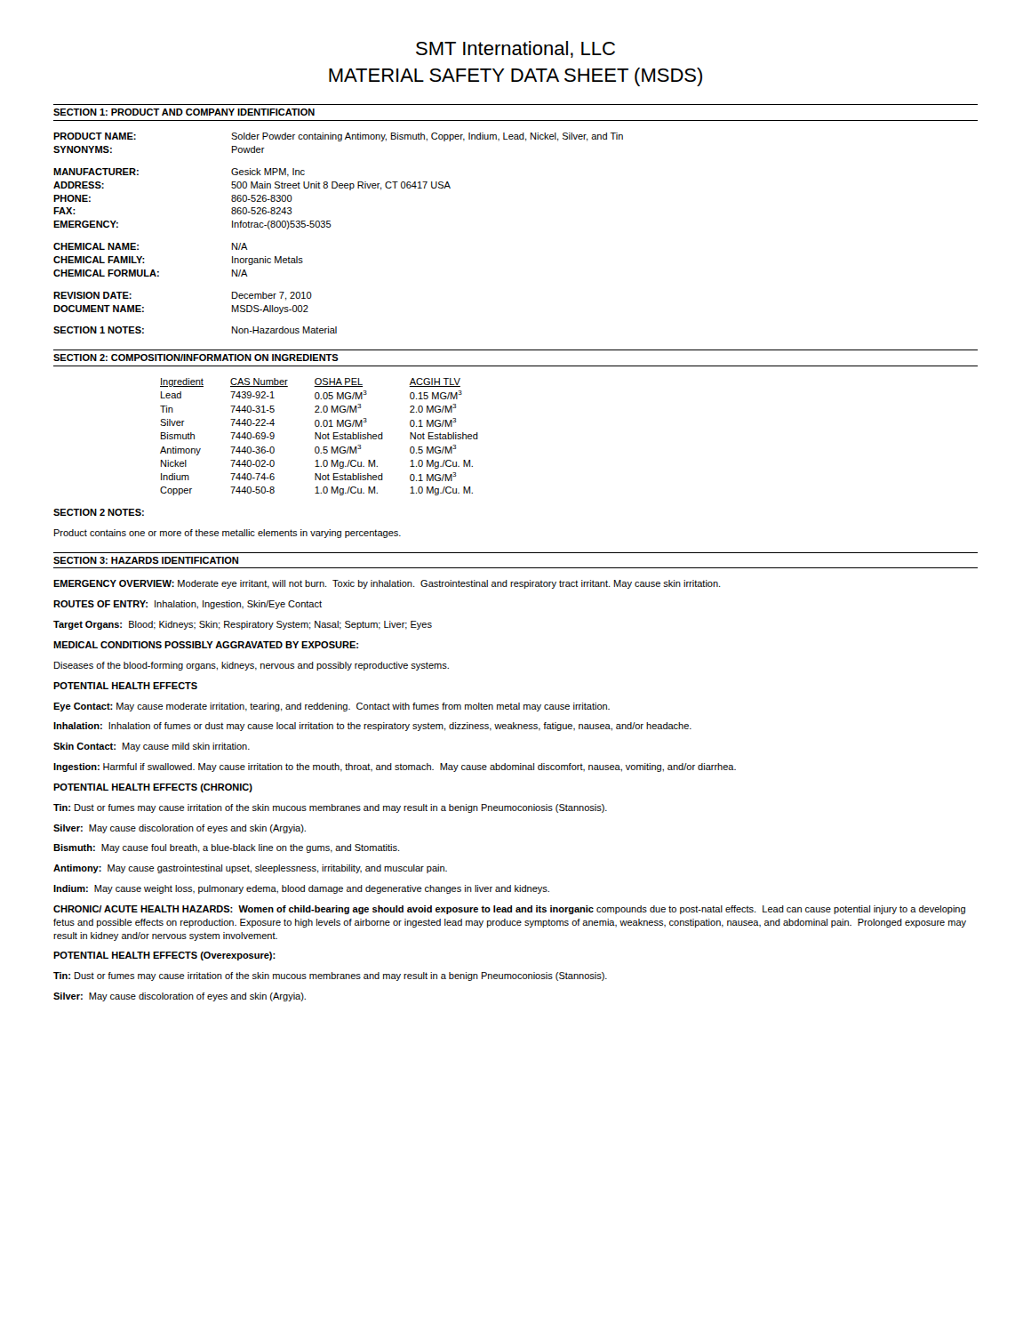SMT International, LLC
MATERIAL SAFETY DATA SHEET (MSDS)
SECTION 1: PRODUCT AND COMPANY IDENTIFICATION
| PRODUCT NAME: | Solder Powder containing Antimony, Bismuth, Copper, Indium, Lead, Nickel, Silver, and Tin |
| SYNONYMS: | Powder |
| MANUFACTURER: | Gesick MPM, Inc |
| ADDRESS: | 500 Main Street Unit 8 Deep River, CT 06417 USA |
| PHONE: | 860-526-8300 |
| FAX: | 860-526-8243 |
| EMERGENCY: | Infotrac-(800)535-5035 |
| CHEMICAL NAME: | N/A |
| CHEMICAL FAMILY: | Inorganic Metals |
| CHEMICAL FORMULA: | N/A |
| REVISION DATE: | December 7, 2010 |
| DOCUMENT NAME: | MSDS-Alloys-002 |
| SECTION 1 NOTES: | Non-Hazardous Material |
SECTION 2: COMPOSITION/INFORMATION ON INGREDIENTS
| Ingredient | CAS Number | OSHA PEL | ACGIH TLV |
| --- | --- | --- | --- |
| Lead | 7439-92-1 | 0.05 MG/M 3 | 0.15 MG/M 3 |
| Tin | 7440-31-5 | 2.0 MG/M 3 | 2.0 MG/M 3 |
| Silver | 7440-22-4 | 0.01 MG/M 3 | 0.1 MG/M 3 |
| Bismuth | 7440-69-9 | Not Established | Not Established |
| Antimony | 7440-36-0 | 0.5 MG/M 3 | 0.5 MG/M 3 |
| Nickel | 7440-02-0 | 1.0 Mg./Cu. M. | 1.0 Mg./Cu. M. |
| Indium | 7440-74-6 | Not Established | 0.1 MG/M 3 |
| Copper | 7440-50-8 | 1.0 Mg./Cu. M. | 1.0 Mg./Cu. M. |
SECTION 2 NOTES:
Product contains one or more of these metallic elements in varying percentages.
SECTION 3: HAZARDS IDENTIFICATION
EMERGENCY OVERVIEW: Moderate eye irritant, will not burn. Toxic by inhalation. Gastrointestinal and respiratory tract irritant. May cause skin irritation.
ROUTES OF ENTRY: Inhalation, Ingestion, Skin/Eye Contact
Target Organs: Blood; Kidneys; Skin; Respiratory System; Nasal; Septum; Liver; Eyes
MEDICAL CONDITIONS POSSIBLY AGGRAVATED BY EXPOSURE:
Diseases of the blood-forming organs, kidneys, nervous and possibly reproductive systems.
POTENTIAL HEALTH EFFECTS
Eye Contact: May cause moderate irritation, tearing, and reddening. Contact with fumes from molten metal may cause irritation.
Inhalation: Inhalation of fumes or dust may cause local irritation to the respiratory system, dizziness, weakness, fatigue, nausea, and/or headache.
Skin Contact: May cause mild skin irritation.
Ingestion: Harmful if swallowed. May cause irritation to the mouth, throat, and stomach. May cause abdominal discomfort, nausea, vomiting, and/or diarrhea.
POTENTIAL HEALTH EFFECTS (CHRONIC)
Tin: Dust or fumes may cause irritation of the skin mucous membranes and may result in a benign Pneumoconiosis (Stannosis).
Silver: May cause discoloration of eyes and skin (Argyia).
Bismuth: May cause foul breath, a blue-black line on the gums, and Stomatitis.
Antimony: May cause gastrointestinal upset, sleeplessness, irritability, and muscular pain.
Indium: May cause weight loss, pulmonary edema, blood damage and degenerative changes in liver and kidneys.
CHRONIC/ ACUTE HEALTH HAZARDS: Women of child-bearing age should avoid exposure to lead and its inorganic compounds due to post-natal effects. Lead can cause potential injury to a developing fetus and possible effects on reproduction. Exposure to high levels of airborne or ingested lead may produce symptoms of anemia, weakness, constipation, nausea, and abdominal pain. Prolonged exposure may result in kidney and/or nervous system involvement.
POTENTIAL HEALTH EFFECTS (Overexposure):
Tin: Dust or fumes may cause irritation of the skin mucous membranes and may result in a benign Pneumoconiosis (Stannosis).
Silver: May cause discoloration of eyes and skin (Argyia).